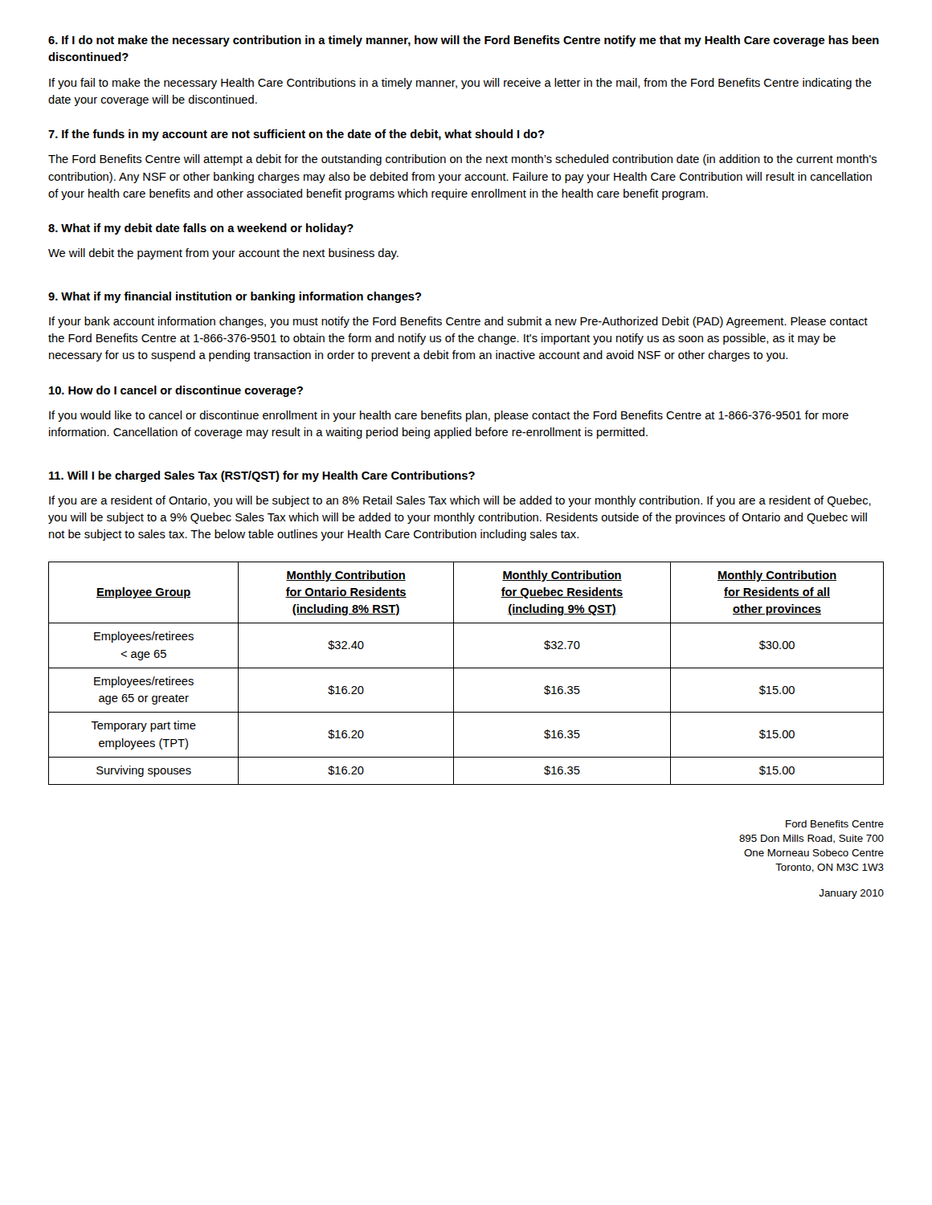6. If I do not make the necessary contribution in a timely manner, how will the Ford Benefits Centre notify me that my Health Care coverage has been discontinued?
If you fail to make the necessary Health Care Contributions in a timely manner, you will receive a letter in the mail, from the Ford Benefits Centre indicating the date your coverage will be discontinued.
7. If the funds in my account are not sufficient on the date of the debit, what should I do?
The Ford Benefits Centre will attempt a debit for the outstanding contribution on the next month’s scheduled contribution date (in addition to the current month's contribution). Any NSF or other banking charges may also be debited from your account. Failure to pay your Health Care Contribution will result in cancellation of your health care benefits and other associated benefit programs which require enrollment in the health care benefit program.
8. What if my debit date falls on a weekend or holiday?
We will debit the payment from your account the next business day.
9. What if my financial institution or banking information changes?
If your bank account information changes, you must notify the Ford Benefits Centre and submit a new Pre-Authorized Debit (PAD) Agreement. Please contact the Ford Benefits Centre at 1-866-376-9501 to obtain the form and notify us of the change. It's important you notify us as soon as possible, as it may be necessary for us to suspend a pending transaction in order to prevent a debit from an inactive account and avoid NSF or other charges to you.
10. How do I cancel or discontinue coverage?
If you would like to cancel or discontinue enrollment in your health care benefits plan, please contact the Ford Benefits Centre at 1-866-376-9501 for more information. Cancellation of coverage may result in a waiting period being applied before re-enrollment is permitted.
11. Will I be charged Sales Tax (RST/QST) for my Health Care Contributions?
If you are a resident of Ontario, you will be subject to an 8% Retail Sales Tax which will be added to your monthly contribution. If you are a resident of Quebec, you will be subject to a 9% Quebec Sales Tax which will be added to your monthly contribution. Residents outside of the provinces of Ontario and Quebec will not be subject to sales tax. The below table outlines your Health Care Contribution including sales tax.
| Employee Group | Monthly Contribution for Ontario Residents (including 8% RST) | Monthly Contribution for Quebec Residents (including 9% QST) | Monthly Contribution for Residents of all other provinces |
| --- | --- | --- | --- |
| Employees/retirees < age 65 | $32.40 | $32.70 | $30.00 |
| Employees/retirees age 65 or greater | $16.20 | $16.35 | $15.00 |
| Temporary part time employees (TPT) | $16.20 | $16.35 | $15.00 |
| Surviving spouses | $16.20 | $16.35 | $15.00 |
Ford Benefits Centre
895 Don Mills Road, Suite 700
One Morneau Sobeco Centre
Toronto, ON M3C 1W3
January 2010